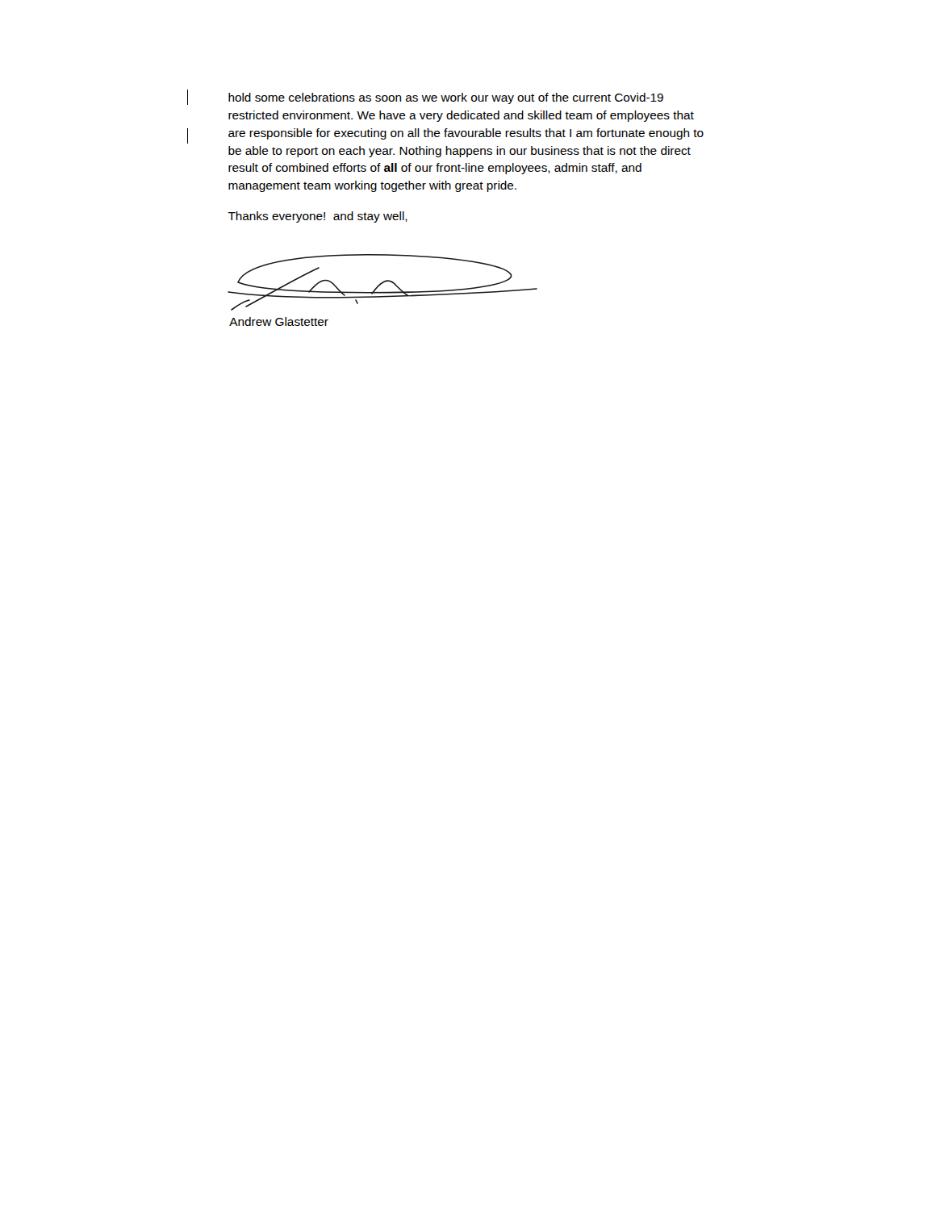hold some celebrations as soon as we work our way out of the current Covid-19 restricted environment. We have a very dedicated and skilled team of employees that are responsible for executing on all the favourable results that I am fortunate enough to be able to report on each year. Nothing happens in our business that is not the direct result of combined efforts of all of our front-line employees, admin staff, and management team working together with great pride.
Thanks everyone! and stay well,
Andrew Glastetter